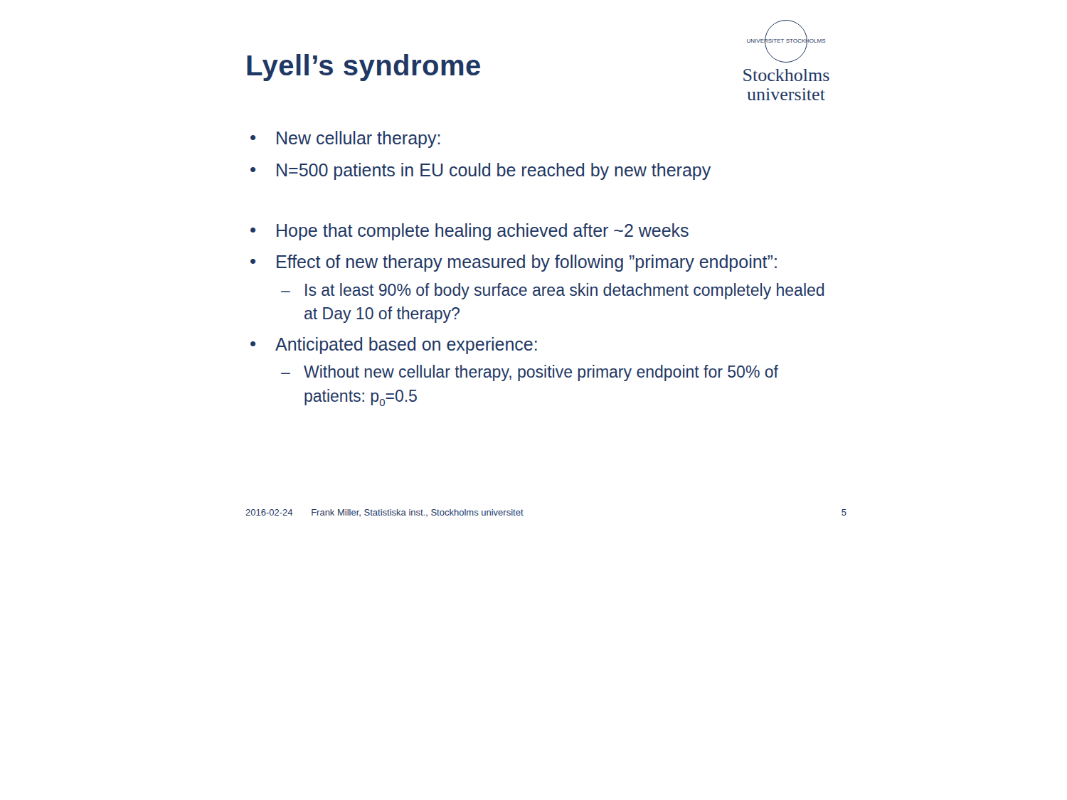UNIVERSITET STOCKHOLMS
Stockholms
universitet
Lyell’s syndrome
New cellular therapy:
N=500 patients in EU could be reached by new therapy
Hope that complete healing achieved after ~2 weeks
Effect of new therapy measured by following ”primary endpoint”:
Is at least 90% of body surface area skin detachment completely healed at Day 10 of therapy?
Anticipated based on experience:
Without new cellular therapy, positive primary endpoint for 50% of patients: p0=0.5
2016-02-24 Frank Miller, Statistiska inst., Stockholms universitet 5